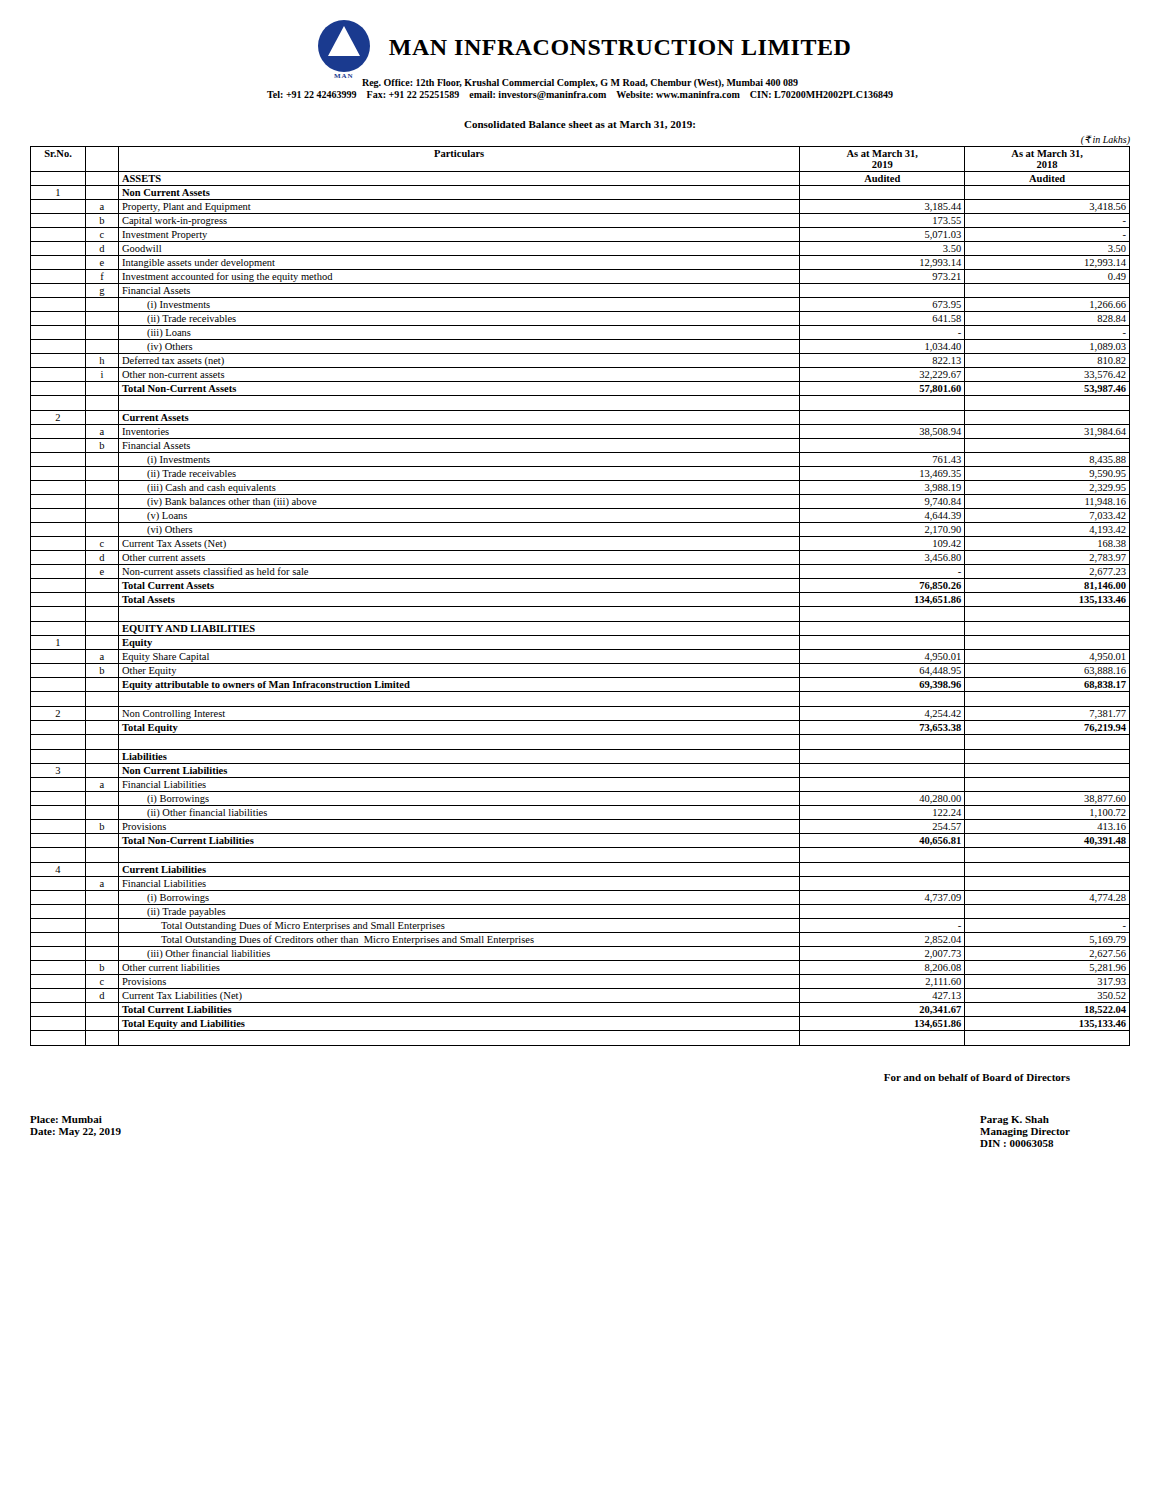MAN
MAN INFRACONSTRUCTION LIMITED
Reg. Office: 12th Floor, Krushal Commercial Complex, G M Road, Chembur (West), Mumbai 400 089
Tel: +91 22 42463999 Fax: +91 22 25251589 email: investors@maninfra.com Website: www.maninfra.com CIN: L70200MH2002PLC136849
Consolidated Balance sheet as at March 31, 2019:
(₹ in Lakhs)
| Sr.No. | | Particulars | As at March 31, 2019 | As at March 31, 2018 |
| --- | --- | --- | --- | --- |
| | | ASSETS | Audited | Audited |
| 1 | | Non Current Assets | | |
| | a | Property, Plant and Equipment | 3,185.44 | 3,418.56 |
| | b | Capital work-in-progress | 173.55 | - |
| | c | Investment Property | 5,071.03 | - |
| | d | Goodwill | 3.50 | 3.50 |
| | e | Intangible assets under development | 12,993.14 | 12,993.14 |
| | f | Investment accounted for using the equity method | 973.21 | 0.49 |
| | g | Financial Assets | | |
| | | (i) Investments | 673.95 | 1,266.66 |
| | | (ii) Trade receivables | 641.58 | 828.84 |
| | | (iii) Loans | - | - |
| | | (iv) Others | 1,034.40 | 1,089.03 |
| | h | Deferred tax assets (net) | 822.13 | 810.82 |
| | i | Other non-current assets | 32,229.67 | 33,576.42 |
| | | Total Non-Current Assets | 57,801.60 | 53,987.46 |
| 2 | | Current Assets | | |
| | a | Inventories | 38,508.94 | 31,984.64 |
| | b | Financial Assets | | |
| | | (i) Investments | 761.43 | 8,435.88 |
| | | (ii) Trade receivables | 13,469.35 | 9,590.95 |
| | | (iii) Cash and cash equivalents | 3,988.19 | 2,329.95 |
| | | (iv) Bank balances other than (iii) above | 9,740.84 | 11,948.16 |
| | | (v) Loans | 4,644.39 | 7,033.42 |
| | | (vi) Others | 2,170.90 | 4,193.42 |
| | c | Current Tax Assets (Net) | 109.42 | 168.38 |
| | d | Other current assets | 3,456.80 | 2,783.97 |
| | e | Non-current assets classified as held for sale | - | 2,677.23 |
| | | Total Current Assets | 76,850.26 | 81,146.00 |
| | | Total Assets | 134,651.86 | 135,133.46 |
| | | EQUITY AND LIABILITIES | | |
| 1 | | Equity | | |
| | a | Equity Share Capital | 4,950.01 | 4,950.01 |
| | b | Other Equity | 64,448.95 | 63,888.16 |
| | | Equity attributable to owners of Man Infraconstruction Limited | 69,398.96 | 68,838.17 |
| 2 | | Non Controlling Interest | 4,254.42 | 7,381.77 |
| | | Total Equity | 73,653.38 | 76,219.94 |
| | | Liabilities | | |
| 3 | | Non Current Liabilities | | |
| | a | Financial Liabilities | | |
| | | (i) Borrowings | 40,280.00 | 38,877.60 |
| | | (ii) Other financial liabilities | 122.24 | 1,100.72 |
| | b | Provisions | 254.57 | 413.16 |
| | | Total Non-Current Liabilities | 40,656.81 | 40,391.48 |
| 4 | | Current Liabilities | | |
| | a | Financial Liabilities | | |
| | | (i) Borrowings | 4,737.09 | 4,774.28 |
| | | (ii) Trade payables | | |
| | | Total Outstanding Dues of Micro Enterprises and Small Enterprises | - | - |
| | | Total Outstanding Dues of Creditors other than Micro Enterprises and Small Enterprises | 2,852.04 | 5,169.79 |
| | | (iii) Other financial liabilities | 2,007.73 | 2,627.56 |
| | b | Other current liabilities | 8,206.08 | 5,281.96 |
| | c | Provisions | 2,111.60 | 317.93 |
| | d | Current Tax Liabilities (Net) | 427.13 | 350.52 |
| | | Total Current Liabilities | 20,341.67 | 18,522.04 |
| | | Total Equity and Liabilities | 134,651.86 | 135,133.46 |
For and on behalf of Board of Directors
Place: Mumbai
Date: May 22, 2019
Parag K. Shah
Managing Director
DIN : 00063058